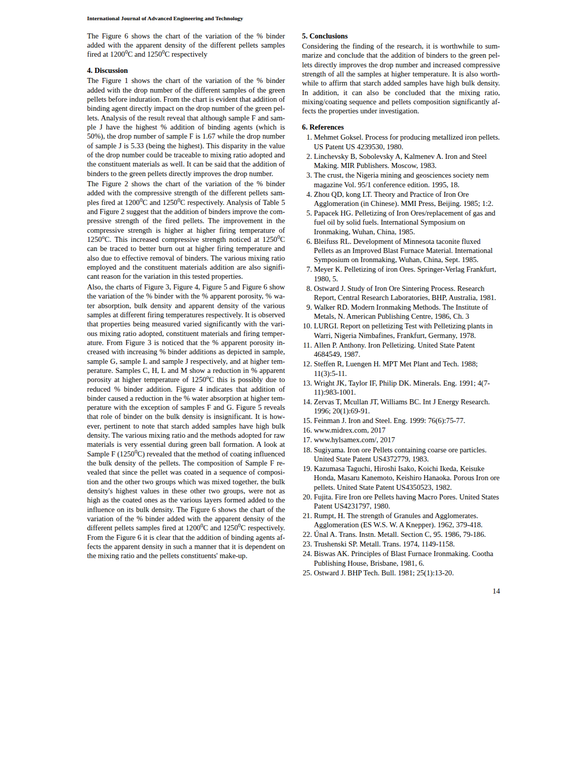International Journal of Advanced Engineering and Technology
The Figure 6 shows the chart of the variation of the % binder added with the apparent density of the different pellets samples fired at 12000C and 12500C respectively
4. Discussion
The Figure 1 shows the chart of the variation of the % binder added with the drop number of the different samples of the green pellets before induration. From the chart is evident that addition of binding agent directly impact on the drop number of the green pellets. Analysis of the result reveal that although sample F and sample J have the highest % addition of binding agents (which is 50%), the drop number of sample F is 1.67 while the drop number of sample J is 5.33 (being the highest). This disparity in the value of the drop number could be traceable to mixing ratio adopted and the constituent materials as well. It can be said that the addition of binders to the green pellets directly improves the drop number.
The Figure 2 shows the chart of the variation of the % binder added with the compressive strength of the different pellets samples fired at 12000C and 12500C respectively. Analysis of Table 5 and Figure 2 suggest that the addition of binders improve the compressive strength of the fired pellets. The improvement in the compressive strength is higher at higher firing temperature of 1250oC. This increased compressive strength noticed at 12500C can be traced to better burn out at higher firing temperature and also due to effective removal of binders. The various mixing ratio employed and the constituent materials addition are also significant reason for the variation in this tested properties.
Also, the charts of Figure 3, Figure 4, Figure 5 and Figure 6 show the variation of the % binder with the % apparent porosity, % water absorption, bulk density and apparent density of the various samples at different firing temperatures respectively. It is observed that properties being measured varied significantly with the various mixing ratio adopted, constituent materials and firing temperature. From Figure 3 is noticed that the % apparent porosity increased with increasing % binder additions as depicted in sample, sample G, sample L and sample J respectively, and at higher temperature. Samples C, H, L and M show a reduction in % apparent porosity at higher temperature of 1250oC this is possibly due to reduced % binder addition. Figure 4 indicates that addition of binder caused a reduction in the % water absorption at higher temperature with the exception of samples F and G. Figure 5 reveals that role of binder on the bulk density is insignificant. It is however, pertinent to note that starch added samples have high bulk density. The various mixing ratio and the methods adopted for raw materials is very essential during green ball formation. A look at Sample F (12500C) revealed that the method of coating influenced the bulk density of the pellets. The composition of Sample F revealed that since the pellet was coated in a sequence of composition and the other two groups which was mixed together, the bulk density's highest values in these other two groups, were not as high as the coated ones as the various layers formed added to the influence on its bulk density. The Figure 6 shows the chart of the variation of the % binder added with the apparent density of the different pellets samples fired at 12000C and 12500C respectively. From the Figure 6 it is clear that the addition of binding agents affects the apparent density in such a manner that it is dependent on the mixing ratio and the pellets constituents' make-up.
5. Conclusions
Considering the finding of the research, it is worthwhile to summarize and conclude that the addition of binders to the green pellets directly improves the drop number and increased compressive strength of all the samples at higher temperature. It is also worthwhile to affirm that starch added samples have high bulk density. In addition, it can also be concluded that the mixing ratio, mixing/coating sequence and pellets composition significantly affects the properties under investigation.
6. References
Mehmet Goksel. Process for producing metallized iron pellets. US Patent US 4239530, 1980.
Linchevsky B, Sobolevsky A, Kalmenev A. Iron and Steel Making. MIR Publishers. Moscow, 1983.
The crust, the Nigeria mining and geosciences society nem magazine Vol. 95/1 conference edition. 1995, 18.
Zhou QD, kong LT. Theory and Practice of Iron Ore Agglomeration (in Chinese). MMI Press, Beijing. 1985; 1:2.
Papacek HG. Pelletizing of Iron Ores/replacement of gas and fuel oil by solid fuels. International Symposium on Ironmaking, Wuhan, China, 1985.
Bleifuss RL. Development of Minnesota taconite fluxed Pellets as an Improved Blast Furnace Material. International Symposium on Ironmaking, Wuhan, China, Sept. 1985.
Meyer K. Pelletizing of iron Ores. Springer-Verlag Frankfurt, 1980, 5.
Ostward J. Study of Iron Ore Sintering Process. Research Report, Central Research Laboratories, BHP, Australia, 1981.
Walker RD. Modern Ironmaking Methods. The Institute of Metals, N. American Publishing Centre, 1986, Ch. 3
LURGI. Report on pelletizing Test with Pelletizing plants in Warri, Nigeria Nimbafines, Frankfurt, Germany, 1978.
Allen P. Anthony. Iron Pelletizing. United State Patent 4684549, 1987.
Steffen R, Luengen H. MPT Met Plant and Tech. 1988; 11(3):5-11.
Wright JK, Taylor IF, Philip DK. Minerals. Eng. 1991; 4(7-11):983-1001.
Zervas T, Mcullan JT, Williams BC. Int J Energy Research. 1996; 20(1):69-91.
Feinman J. Iron and Steel. Eng. 1999: 76(6):75-77.
www.midrex.com, 2017
www.hylsamex.com/, 2017
Sugiyama. Iron ore Pellets containing coarse ore particles. United State Patent US4372779, 1983.
Kazumasa Taguchi, Hiroshi Isako, Koichi Ikeda, Keisuke Honda, Masaru Kanemoto, Keishiro Hanaoka. Porous Iron ore pellets. United State Patent US4350523, 1982.
Fujita. Fire Iron ore Pellets having Macro Pores. United States Patent US4231797, 1980.
Rumpt, H. The strength of Granules and Agglomerates. Agglomeration (ES W.S. W. A Knepper). 1962, 379-418.
Únal A. Trans. Instn. Metall. Section C, 95. 1986, 79-186.
Trushenski SP. Metall. Trans. 1974, 1149-1158.
Biswas AK. Principles of Blast Furnace Ironmaking. Cootha Publishing House, Brisbane, 1981, 6.
Ostward J. BHP Tech. Bull. 1981; 25(1):13-20.
14